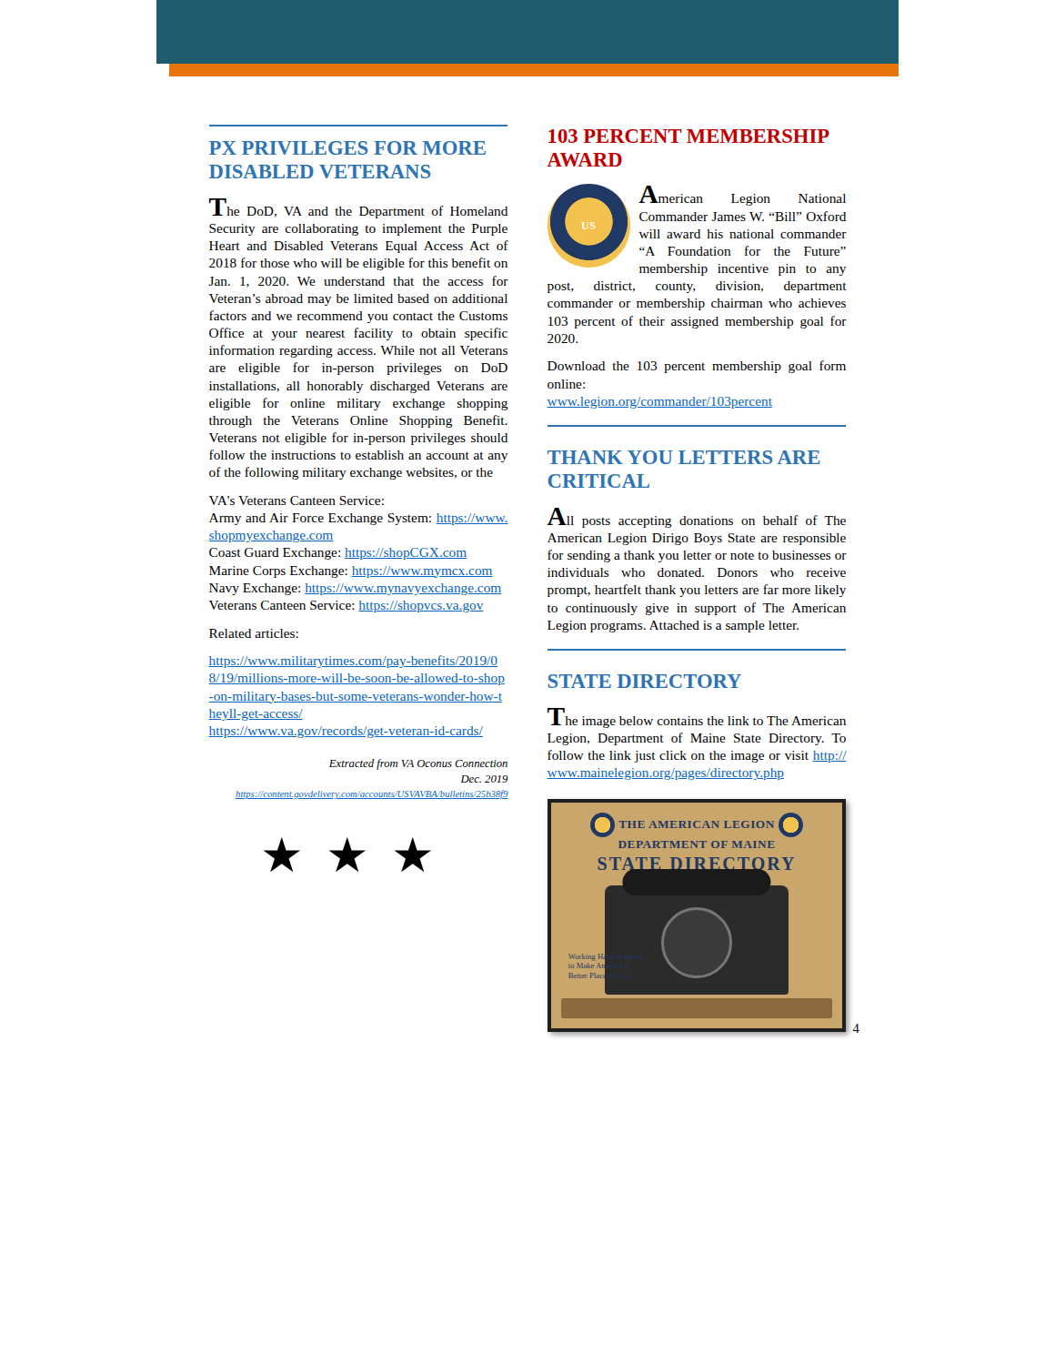PX PRIVILEGES FOR MORE DISABLED VETERANS
The DoD, VA and the Department of Homeland Security are collaborating to implement the Purple Heart and Disabled Veterans Equal Access Act of 2018 for those who will be eligible for this benefit on Jan. 1, 2020. We understand that the access for Veteran’s abroad may be limited based on additional factors and we recommend you contact the Customs Office at your nearest facility to obtain specific information regarding access. While not all Veterans are eligible for in-person privileges on DoD installations, all honorably discharged Veterans are eligible for online military exchange shopping through the Veterans Online Shopping Benefit. Veterans not eligible for in-person privileges should follow the instructions to establish an account at any of the following military exchange websites, or the
VA's Veterans Canteen Service:
Army and Air Force Exchange System: https://www.shopmyexchange.com
Coast Guard Exchange: https://shopCGX.com
Marine Corps Exchange: https://www.mymcx.com
Navy Exchange: https://www.mynavyexchange.com
Veterans Canteen Service: https://shopvcs.va.gov
Related articles:
https://www.militarytimes.com/pay-benefits/2019/08/19/millions-more-will-be-soon-be-allowed-to-shop-on-military-bases-but-some-veterans-wonder-how-theyll-get-access/
https://www.va.gov/records/get-veteran-id-cards/
Extracted from VA Oconus Connection
Dec. 2019
https://content.govdelivery.com/accounts/USVAVBA/bulletins/25b38f9
★★★
103 PERCENT MEMBERSHIP AWARD
American Legion National Commander James W. “Bill” Oxford will award his national commander “A Foundation for the Future” membership incentive pin to any post, district, county, division, department commander or membership chairman who achieves 103 percent of their assigned membership goal for 2020.
Download the 103 percent membership goal form online:
www.legion.org/commander/103percent
THANK YOU LETTERS ARE CRITICAL
All posts accepting donations on behalf of The American Legion Dirigo Boys State are responsible for sending a thank you letter or note to businesses or individuals who donated. Donors who receive prompt, heartfelt thank you letters are far more likely to continuously give in support of The American Legion programs. Attached is a sample letter.
STATE DIRECTORY
The image below contains the link to The American Legion, Department of Maine State Directory. To follow the link just click on the image or visit http://www.mainelegion.org/pages/directory.php
THE AMERICAN LEGION
DEPARTMENT OF MAINE
STATE DIRECTORY
Working Hand in Hand
to Make America a
Better Place to Live
4